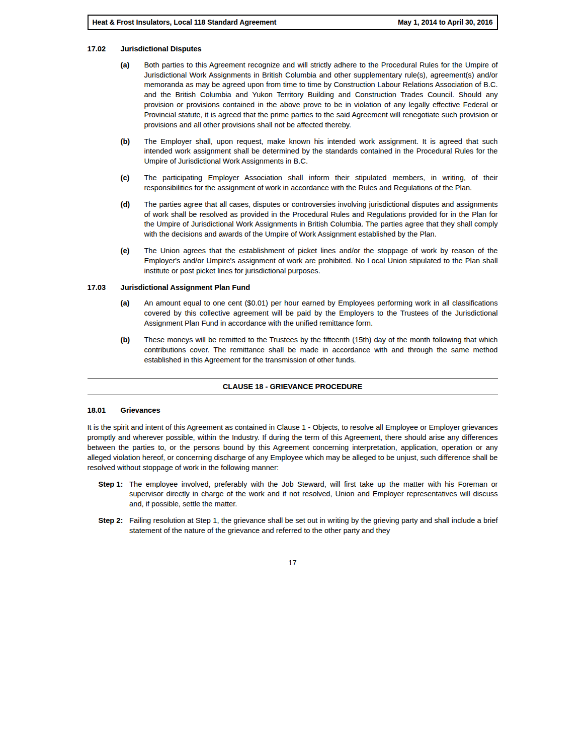Heat & Frost Insulators, Local 118 Standard Agreement May 1, 2014 to April 30, 2016
17.02 Jurisdictional Disputes
(a) Both parties to this Agreement recognize and will strictly adhere to the Procedural Rules for the Umpire of Jurisdictional Work Assignments in British Columbia and other supplementary rule(s), agreement(s) and/or memoranda as may be agreed upon from time to time by Construction Labour Relations Association of B.C. and the British Columbia and Yukon Territory Building and Construction Trades Council. Should any provision or provisions contained in the above prove to be in violation of any legally effective Federal or Provincial statute, it is agreed that the prime parties to the said Agreement will renegotiate such provision or provisions and all other provisions shall not be affected thereby.
(b) The Employer shall, upon request, make known his intended work assignment. It is agreed that such intended work assignment shall be determined by the standards contained in the Procedural Rules for the Umpire of Jurisdictional Work Assignments in B.C.
(c) The participating Employer Association shall inform their stipulated members, in writing, of their responsibilities for the assignment of work in accordance with the Rules and Regulations of the Plan.
(d) The parties agree that all cases, disputes or controversies involving jurisdictional disputes and assignments of work shall be resolved as provided in the Procedural Rules and Regulations provided for in the Plan for the Umpire of Jurisdictional Work Assignments in British Columbia. The parties agree that they shall comply with the decisions and awards of the Umpire of Work Assignment established by the Plan.
(e) The Union agrees that the establishment of picket lines and/or the stoppage of work by reason of the Employer's and/or Umpire's assignment of work are prohibited. No Local Union stipulated to the Plan shall institute or post picket lines for jurisdictional purposes.
17.03 Jurisdictional Assignment Plan Fund
(a) An amount equal to one cent ($0.01) per hour earned by Employees performing work in all classifications covered by this collective agreement will be paid by the Employers to the Trustees of the Jurisdictional Assignment Plan Fund in accordance with the unified remittance form.
(b) These moneys will be remitted to the Trustees by the fifteenth (15th) day of the month following that which contributions cover. The remittance shall be made in accordance with and through the same method established in this Agreement for the transmission of other funds.
CLAUSE 18 - GRIEVANCE PROCEDURE
18.01 Grievances
It is the spirit and intent of this Agreement as contained in Clause 1 - Objects, to resolve all Employee or Employer grievances promptly and wherever possible, within the Industry. If during the term of this Agreement, there should arise any differences between the parties to, or the persons bound by this Agreement concerning interpretation, application, operation or any alleged violation hereof, or concerning discharge of any Employee which may be alleged to be unjust, such difference shall be resolved without stoppage of work in the following manner:
Step 1: The employee involved, preferably with the Job Steward, will first take up the matter with his Foreman or supervisor directly in charge of the work and if not resolved, Union and Employer representatives will discuss and, if possible, settle the matter.
Step 2: Failing resolution at Step 1, the grievance shall be set out in writing by the grieving party and shall include a brief statement of the nature of the grievance and referred to the other party and they
17